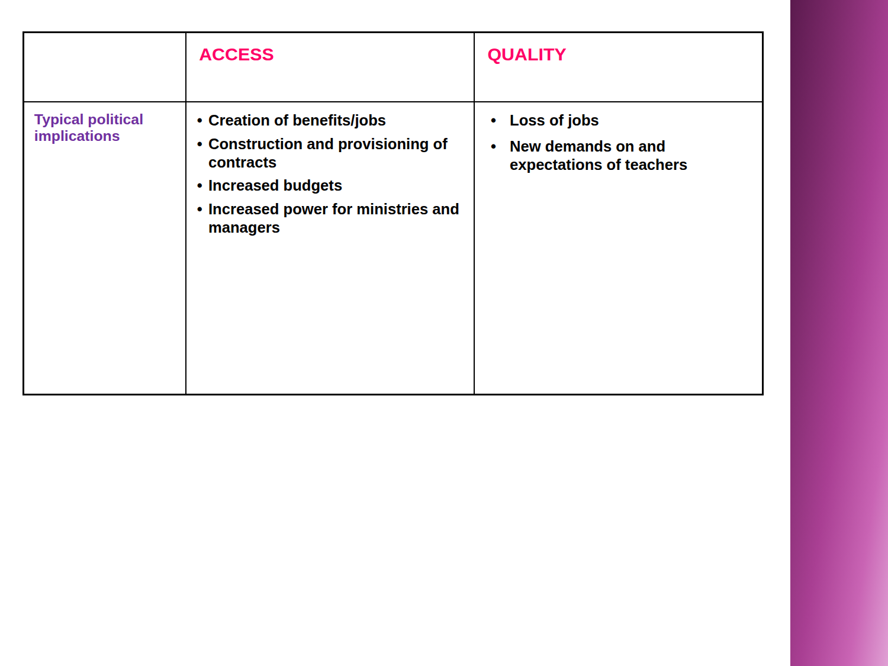| | ACCESS | QUALITY |
| --- | --- | --- |
| Typical political implications | Creation of benefits/jobs Construction and provisioning of contracts Increased budgets Increased power for ministries and managers | Loss of jobs New demands on and expectations of teachers |